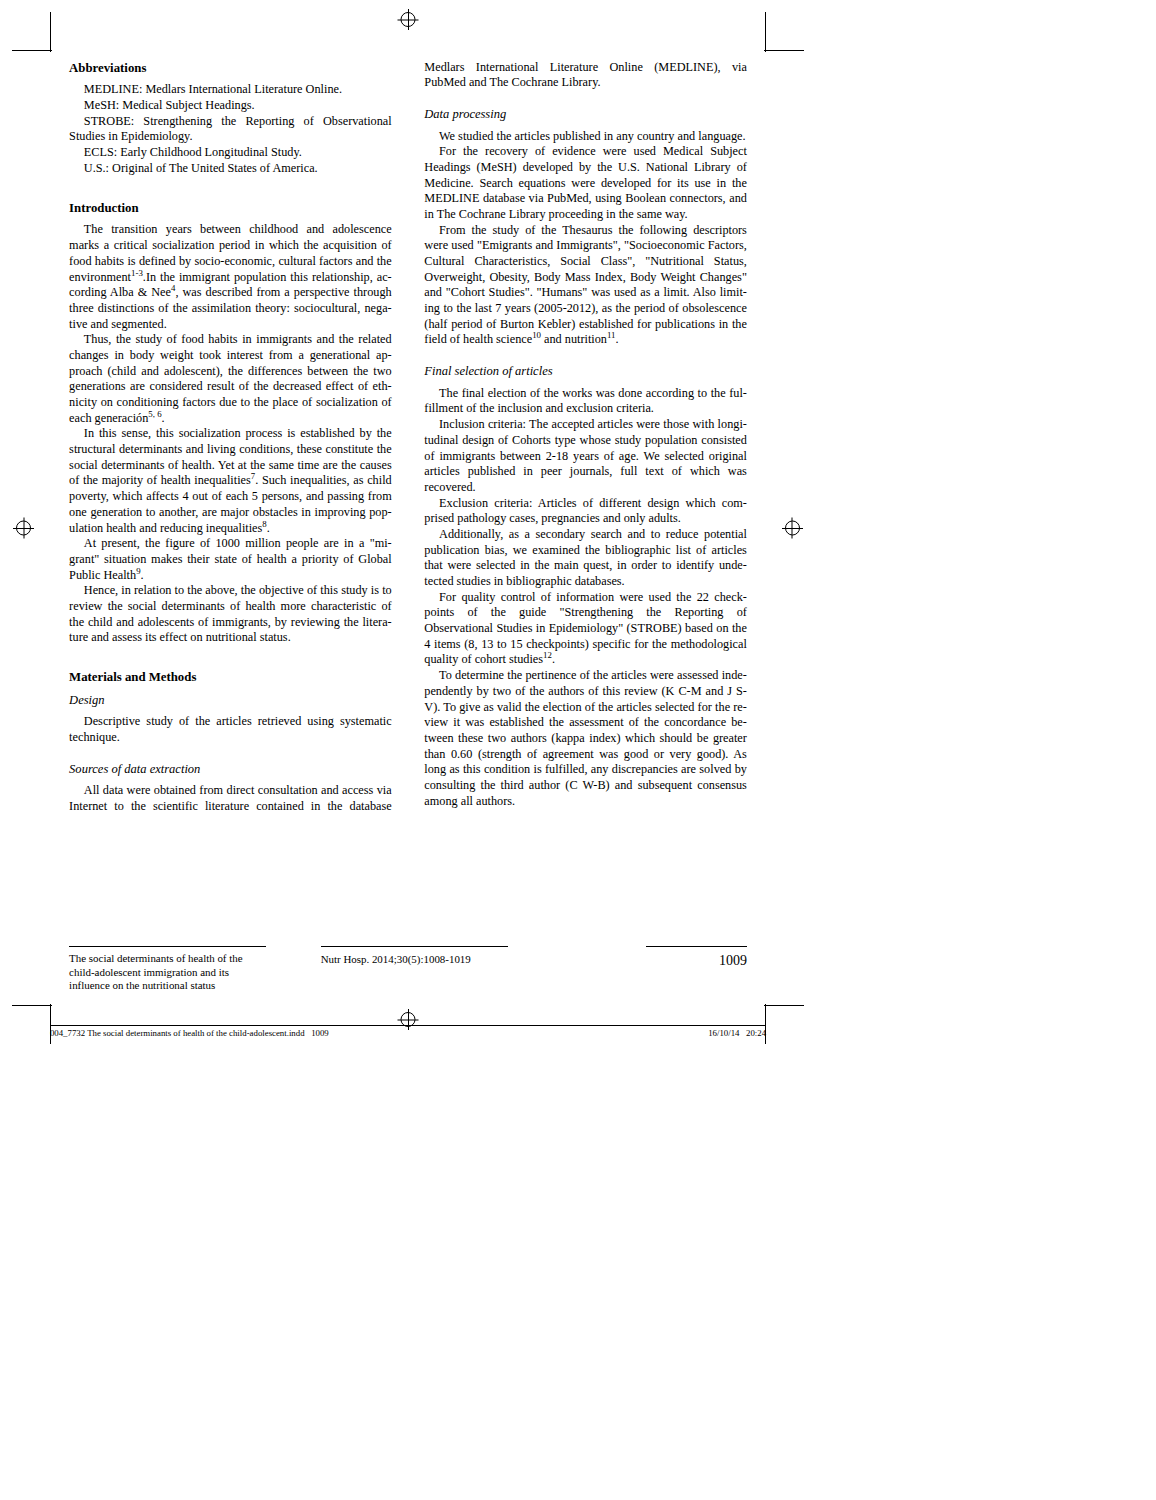Abbreviations
MEDLINE: Medlars International Literature Online.
MeSH: Medical Subject Headings.
STROBE: Strengthening the Reporting of Observational Studies in Epidemiology.
ECLS: Early Childhood Longitudinal Study.
U.S.: Original of The United States of America.
Introduction
The transition years between childhood and adolescence marks a critical socialization period in which the acquisition of food habits is defined by socio-economic, cultural factors and the environment1-3.In the immigrant population this relationship, according Alba & Nee4, was described from a perspective through three distinctions of the assimilation theory: sociocultural, negative and segmented.
Thus, the study of food habits in immigrants and the related changes in body weight took interest from a generational approach (child and adolescent), the differences between the two generations are considered result of the decreased effect of ethnicity on conditioning factors due to the place of socialization of each generación5, 6.
In this sense, this socialization process is established by the structural determinants and living conditions, these constitute the social determinants of health. Yet at the same time are the causes of the majority of health inequalities7. Such inequalities, as child poverty, which affects 4 out of each 5 persons, and passing from one generation to another, are major obstacles in improving population health and reducing inequalities8.
At present, the figure of 1000 million people are in a "migrant" situation makes their state of health a priority of Global Public Health9.
Hence, in relation to the above, the objective of this study is to review the social determinants of health more characteristic of the child and adolescents of immigrants, by reviewing the literature and assess its effect on nutritional status.
Materials and Methods
Design
Descriptive study of the articles retrieved using systematic technique.
Sources of data extraction
All data were obtained from direct consultation and access via Internet to the scientific literature contained in the database Medlars International Literature Online (MEDLINE), via PubMed and The Cochrane Library.
Data processing
We studied the articles published in any country and language.
For the recovery of evidence were used Medical Subject Headings (MeSH) developed by the U.S. National Library of Medicine. Search equations were developed for its use in the MEDLINE database via PubMed, using Boolean connectors, and in The Cochrane Library proceeding in the same way.
From the study of the Thesaurus the following descriptors were used "Emigrants and Immigrants", "Socioeconomic Factors, Cultural Characteristics, Social Class", "Nutritional Status, Overweight, Obesity, Body Mass Index, Body Weight Changes" and "Cohort Studies". "Humans" was used as a limit. Also limiting to the last 7 years (2005-2012), as the period of obsolescence (half period of Burton Kebler) established for publications in the field of health science10 and nutrition11.
Final selection of articles
The final election of the works was done according to the fulfillment of the inclusion and exclusion criteria.
Inclusion criteria: The accepted articles were those with longitudinal design of Cohorts type whose study population consisted of immigrants between 2-18 years of age. We selected original articles published in peer journals, full text of which was recovered.
Exclusion criteria: Articles of different design which comprised pathology cases, pregnancies and only adults.
Additionally, as a secondary search and to reduce potential publication bias, we examined the bibliographic list of articles that were selected in the main quest, in order to identify undetected studies in bibliographic databases.
For quality control of information were used the 22 checkpoints of the guide "Strengthening the Reporting of Observational Studies in Epidemiology" (STROBE) based on the 4 items (8, 13 to 15 checkpoints) specific for the methodological quality of cohort studies12.
To determine the pertinence of the articles were assessed independently by two of the authors of this review (K C-M and J S-V). To give as valid the election of the articles selected for the review it was established the assessment of the concordance between these two authors (kappa index) which should be greater than 0.60 (strength of agreement was good or very good). As long as this condition is fulfilled, any discrepancies are solved by consulting the third author (C W-B) and subsequent consensus among all authors.
The social determinants of health of the
child-adolescent immigration and its
influence on the nutritional status
Nutr Hosp. 2014;30(5):1008-1019
1009
004_7732 The social determinants of health of the child-adolescent.indd 1009 16/10/14 20:24